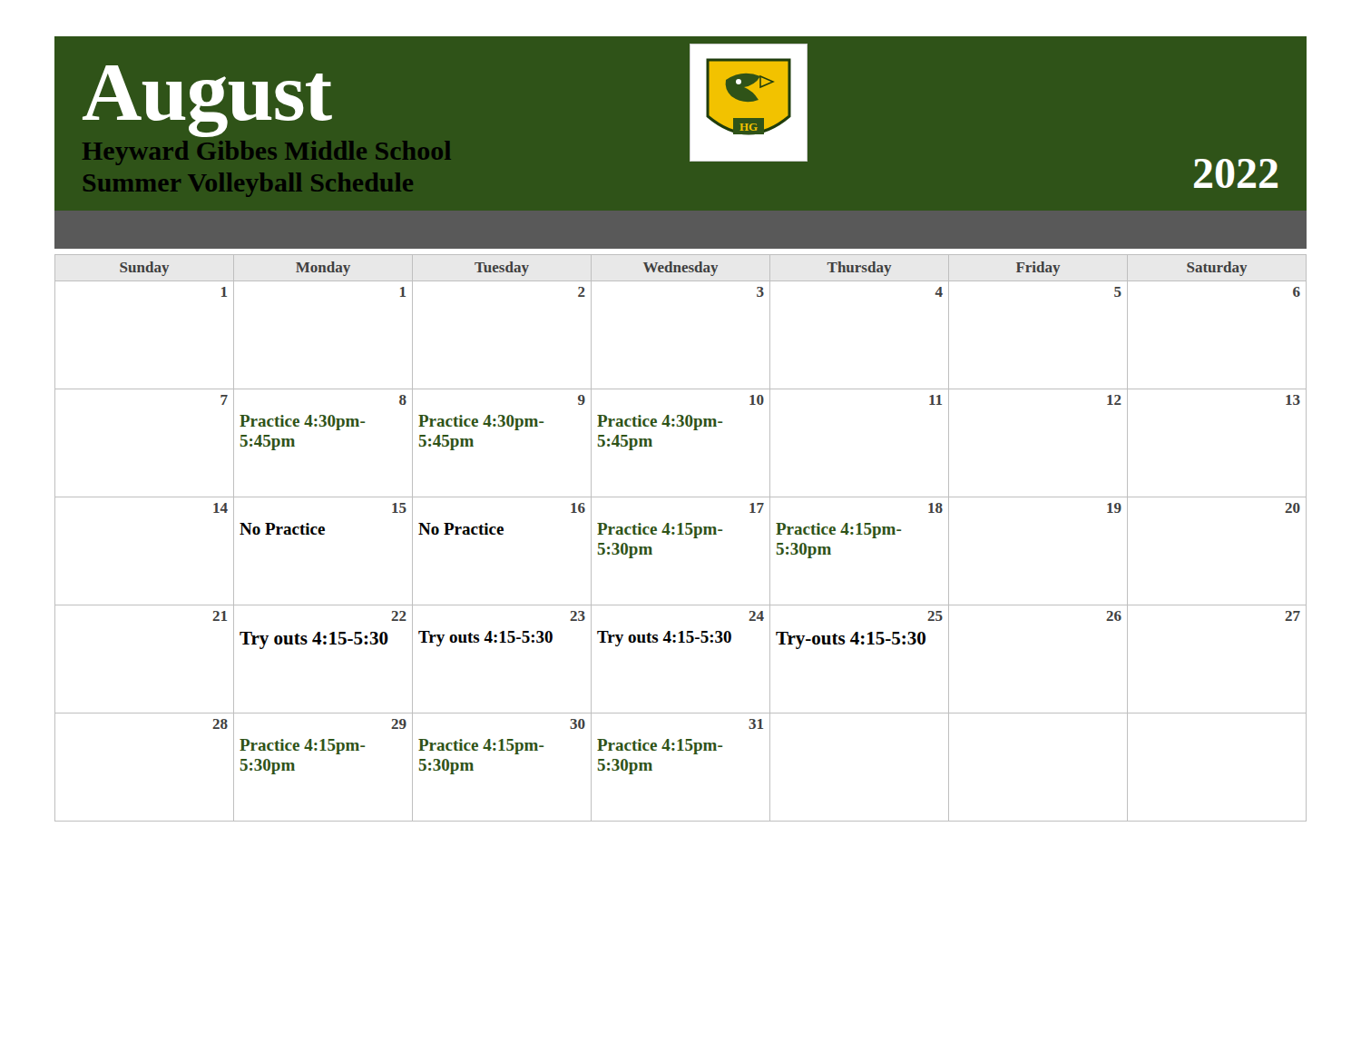August
Heyward Gibbes Middle School
Summer Volleyball Schedule
2022
HG
| Sunday | Monday | Tuesday | Wednesday | Thursday | Friday | Saturday |
| --- | --- | --- | --- | --- | --- | --- |
| 1 | 1 | 2 | 3 | 4 | 5 | 6 |
| 7 | 8 Practice 4:30pm-5:45pm | 9 Practice 4:30pm-5:45pm | 10 Practice 4:30pm-5:45pm | 11 | 12 | 13 |
| 14 | 15 No Practice | 16 No Practice | 17 Practice 4:15pm-5:30pm | 18 Practice 4:15pm-5:30pm | 19 | 20 |
| 21 | 22 Try outs 4:15-5:30 | 23 Try outs 4:15-5:30 | 24 Try outs 4:15-5:30 | 25 Try-outs 4:15-5:30 | 26 | 27 |
| 28 | 29 Practice 4:15pm-5:30pm | 30 Practice 4:15pm-5:30pm | 31 Practice 4:15pm-5:30pm | | | |